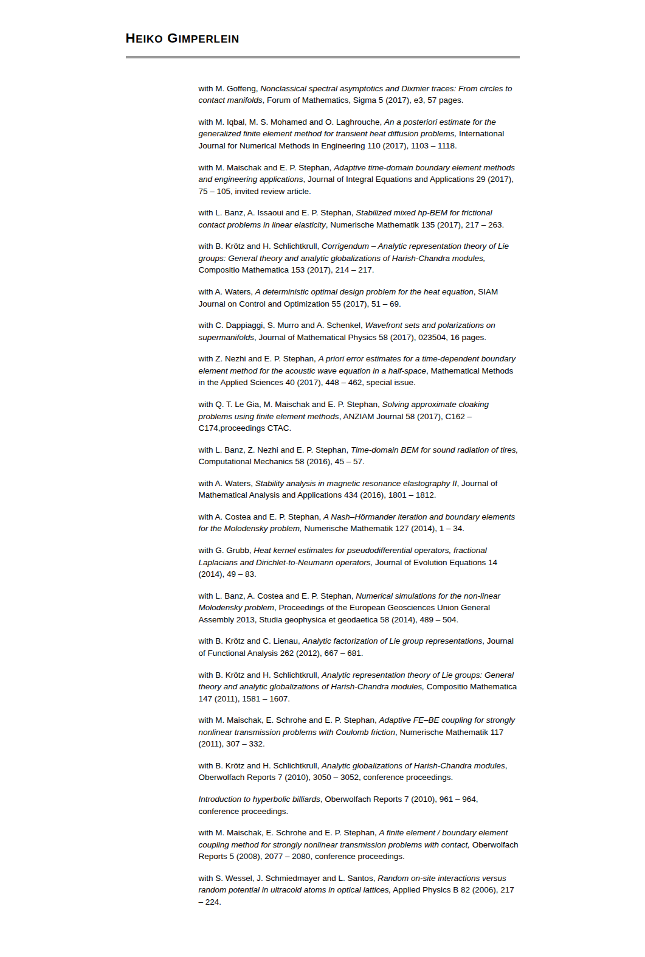HEIKO GIMPERLEIN
with M. Goffeng, Nonclassical spectral asymptotics and Dixmier traces: From circles to contact manifolds, Forum of Mathematics, Sigma 5 (2017), e3, 57 pages.
with M. Iqbal, M. S. Mohamed and O. Laghrouche, An a posteriori estimate for the generalized finite element method for transient heat diffusion problems, International Journal for Numerical Methods in Engineering 110 (2017), 1103 – 1118.
with M. Maischak and E. P. Stephan, Adaptive time-domain boundary element methods and engineering applications, Journal of Integral Equations and Applications 29 (2017), 75 – 105, invited review article.
with L. Banz, A. Issaoui and E. P. Stephan, Stabilized mixed hp-BEM for frictional contact problems in linear elasticity, Numerische Mathematik 135 (2017), 217 – 263.
with B. Krötz and H. Schlichtkrull, Corrigendum – Analytic representation theory of Lie groups: General theory and analytic globalizations of Harish-Chandra modules, Compositio Mathematica 153 (2017), 214 – 217.
with A. Waters, A deterministic optimal design problem for the heat equation, SIAM Journal on Control and Optimization 55 (2017), 51 – 69.
with C. Dappiaggi, S. Murro and A. Schenkel, Wavefront sets and polarizations on supermanifolds, Journal of Mathematical Physics 58 (2017), 023504, 16 pages.
with Z. Nezhi and E. P. Stephan, A priori error estimates for a time-dependent boundary element method for the acoustic wave equation in a half-space, Mathematical Methods in the Applied Sciences 40 (2017), 448 – 462, special issue.
with Q. T. Le Gia, M. Maischak and E. P. Stephan, Solving approximate cloaking problems using finite element methods, ANZIAM Journal 58 (2017), C162 – C174,proceedings CTAC.
with L. Banz, Z. Nezhi and E. P. Stephan, Time-domain BEM for sound radiation of tires, Computational Mechanics 58 (2016), 45 – 57.
with A. Waters, Stability analysis in magnetic resonance elastography II, Journal of Mathematical Analysis and Applications 434 (2016), 1801 – 1812.
with A. Costea and E. P. Stephan, A Nash–Hörmander iteration and boundary elements for the Molodensky problem, Numerische Mathematik 127 (2014), 1 – 34.
with G. Grubb, Heat kernel estimates for pseudodifferential operators, fractional Laplacians and Dirichlet-to-Neumann operators, Journal of Evolution Equations 14 (2014), 49 – 83.
with L. Banz, A. Costea and E. P. Stephan, Numerical simulations for the non-linear Molodensky problem, Proceedings of the European Geosciences Union General Assembly 2013, Studia geophysica et geodaetica 58 (2014), 489 – 504.
with B. Krötz and C. Lienau, Analytic factorization of Lie group representations, Journal of Functional Analysis 262 (2012), 667 – 681.
with B. Krötz and H. Schlichtkrull, Analytic representation theory of Lie groups: General theory and analytic globalizations of Harish-Chandra modules, Compositio Mathematica 147 (2011), 1581 – 1607.
with M. Maischak, E. Schrohe and E. P. Stephan, Adaptive FE–BE coupling for strongly nonlinear transmission problems with Coulomb friction, Numerische Mathematik 117 (2011), 307 – 332.
with B. Krötz and H. Schlichtkrull, Analytic globalizations of Harish-Chandra modules, Oberwolfach Reports 7 (2010), 3050 – 3052, conference proceedings.
Introduction to hyperbolic billiards, Oberwolfach Reports 7 (2010), 961 – 964, conference proceedings.
with M. Maischak, E. Schrohe and E. P. Stephan, A finite element / boundary element coupling method for strongly nonlinear transmission problems with contact, Oberwolfach Reports 5 (2008), 2077 – 2080, conference proceedings.
with S. Wessel, J. Schmiedmayer and L. Santos, Random on-site interactions versus random potential in ultracold atoms in optical lattices, Applied Physics B 82 (2006), 217 – 224.